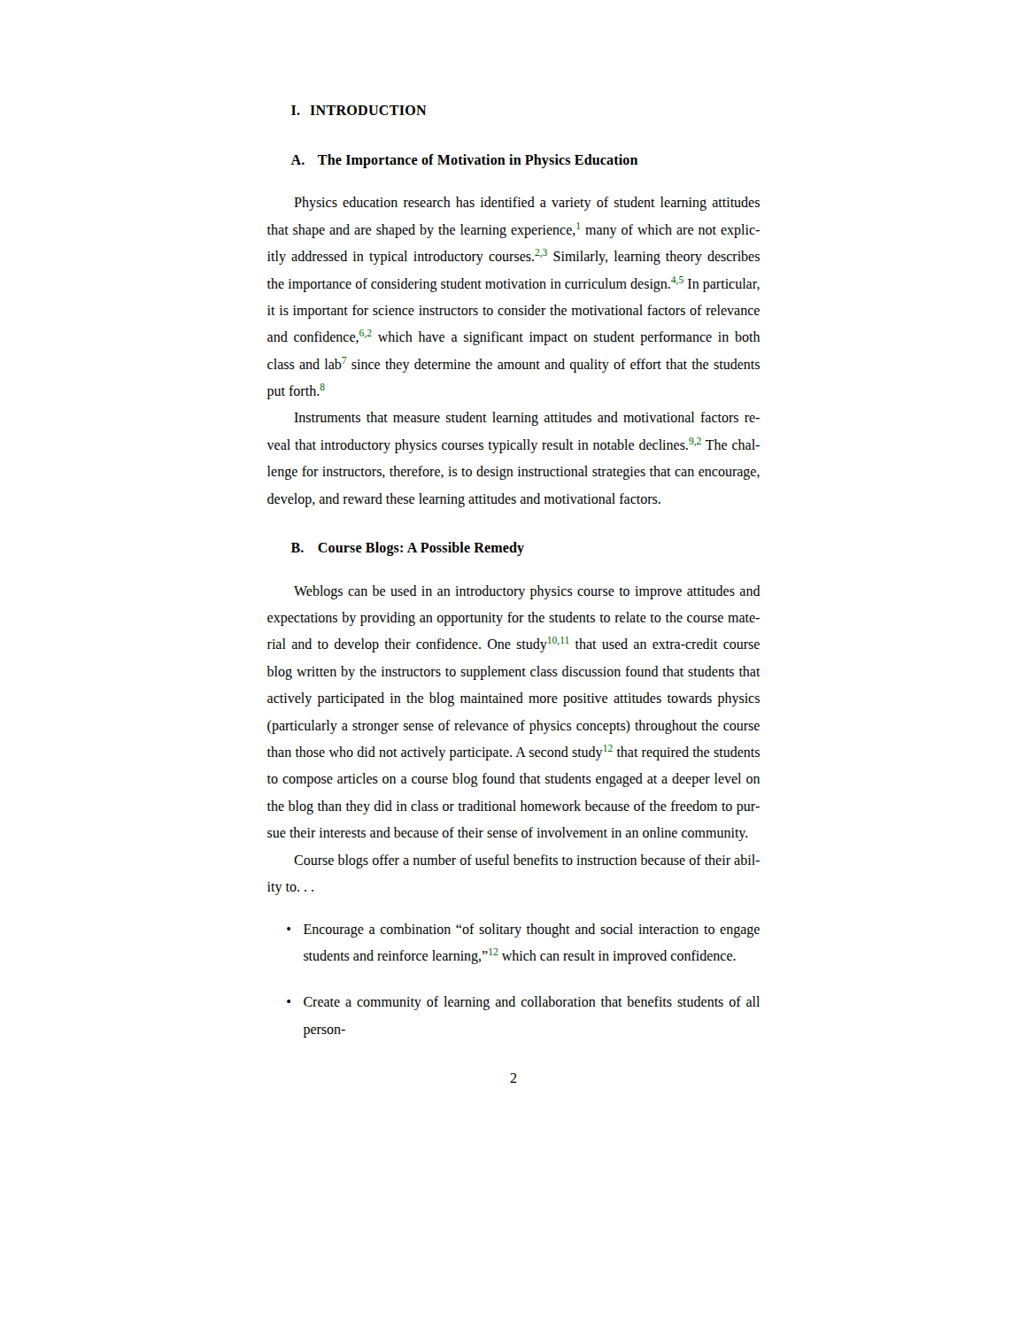I. INTRODUCTION
A. The Importance of Motivation in Physics Education
Physics education research has identified a variety of student learning attitudes that shape and are shaped by the learning experience,1 many of which are not explicitly addressed in typical introductory courses.2,3 Similarly, learning theory describes the importance of considering student motivation in curriculum design.4,5 In particular, it is important for science instructors to consider the motivational factors of relevance and confidence,6,2 which have a significant impact on student performance in both class and lab7 since they determine the amount and quality of effort that the students put forth.8
Instruments that measure student learning attitudes and motivational factors reveal that introductory physics courses typically result in notable declines.9,2 The challenge for instructors, therefore, is to design instructional strategies that can encourage, develop, and reward these learning attitudes and motivational factors.
B. Course Blogs: A Possible Remedy
Weblogs can be used in an introductory physics course to improve attitudes and expectations by providing an opportunity for the students to relate to the course material and to develop their confidence. One study10,11 that used an extra-credit course blog written by the instructors to supplement class discussion found that students that actively participated in the blog maintained more positive attitudes towards physics (particularly a stronger sense of relevance of physics concepts) throughout the course than those who did not actively participate. A second study12 that required the students to compose articles on a course blog found that students engaged at a deeper level on the blog than they did in class or traditional homework because of the freedom to pursue their interests and because of their sense of involvement in an online community.
Course blogs offer a number of useful benefits to instruction because of their ability to. . .
Encourage a combination “of solitary thought and social interaction to engage students and reinforce learning,”12 which can result in improved confidence.
Create a community of learning and collaboration that benefits students of all person-
2